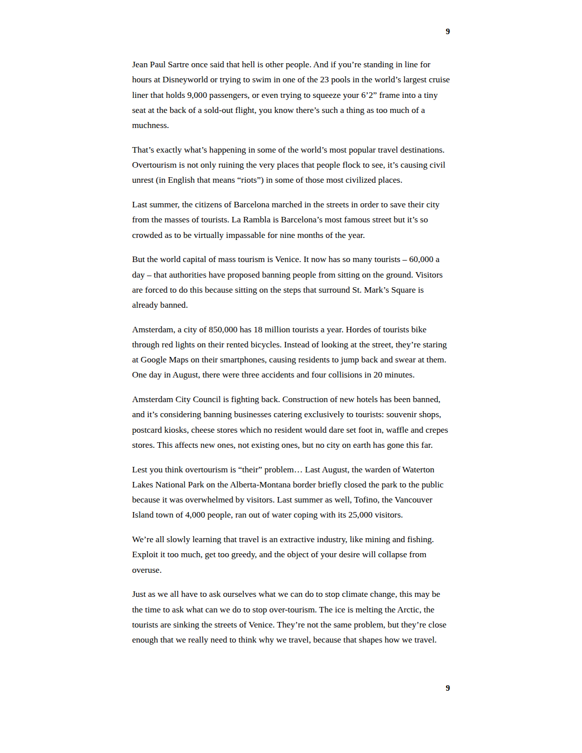9
Jean Paul Sartre once said that hell is other people. And if you’re standing in line for hours at Disneyworld or trying to swim in one of the 23 pools in the world’s largest cruise liner that holds 9,000 passengers, or even trying to squeeze your 6’2” frame into a tiny seat at the back of a sold-out flight, you know there’s such a thing as too much of a muchness.
That’s exactly what’s happening in some of the world’s most popular travel destinations. Overtourism is not only ruining the very places that people flock to see, it’s causing civil unrest (in English that means “riots”) in some of those most civilized places.
Last summer, the citizens of Barcelona marched in the streets in order to save their city from the masses of tourists. La Rambla is Barcelona’s most famous street but it’s so crowded as to be virtually impassable for nine months of the year.
But the world capital of mass tourism is Venice. It now has so many tourists – 60,000 a day – that authorities have proposed banning people from sitting on the ground. Visitors are forced to do this because sitting on the steps that surround St. Mark’s Square is already banned.
Amsterdam, a city of 850,000 has 18 million tourists a year. Hordes of tourists bike through red lights on their rented bicycles. Instead of looking at the street, they’re staring at Google Maps on their smartphones, causing residents to jump back and swear at them. One day in August, there were three accidents and four collisions in 20 minutes.
Amsterdam City Council is fighting back. Construction of new hotels has been banned, and it’s considering banning businesses catering exclusively to tourists: souvenir shops, postcard kiosks, cheese stores which no resident would dare set foot in, waffle and crepes stores. This affects new ones, not existing ones, but no city on earth has gone this far.
Lest you think overtourism is “their” problem… Last August, the warden of Waterton Lakes National Park on the Alberta-Montana border briefly closed the park to the public because it was overwhelmed by visitors. Last summer as well, Tofino, the Vancouver Island town of 4,000 people, ran out of water coping with its 25,000 visitors.
We’re all slowly learning that travel is an extractive industry, like mining and fishing. Exploit it too much, get too greedy, and the object of your desire will collapse from overuse.
Just as we all have to ask ourselves what we can do to stop climate change, this may be the time to ask what can we do to stop over-tourism. The ice is melting the Arctic, the tourists are sinking the streets of Venice. They’re not the same problem, but they’re close enough that we really need to think why we travel, because that shapes how we travel.
9